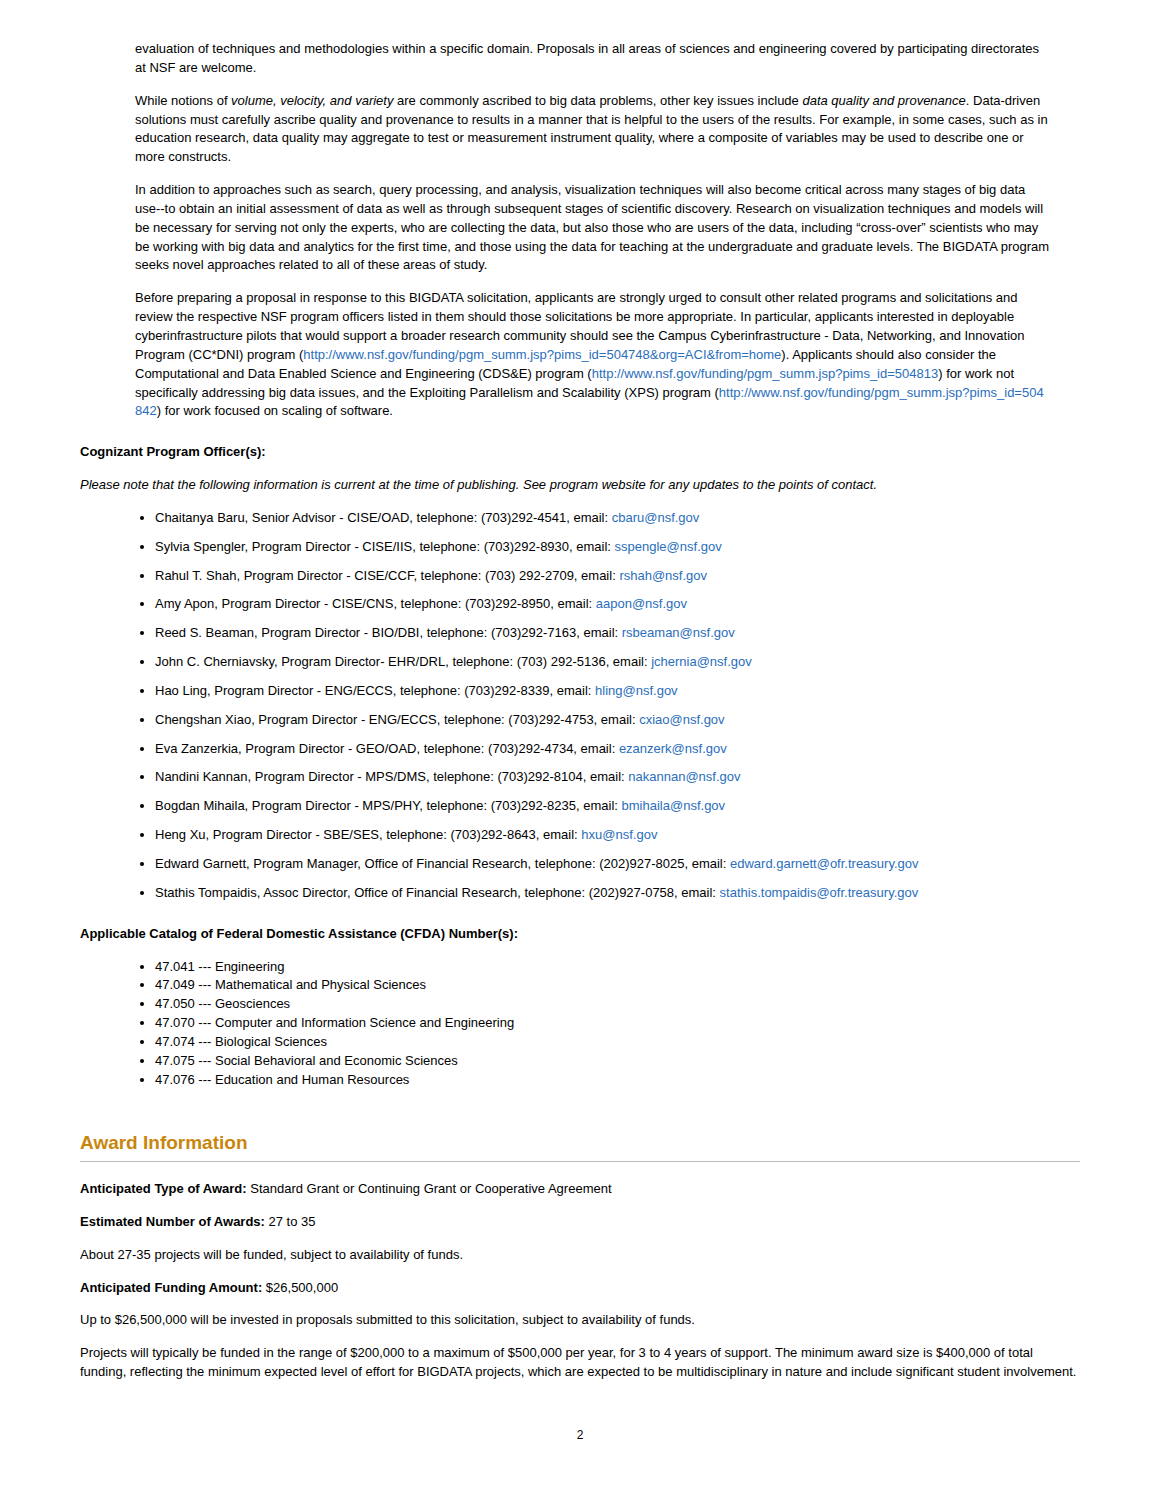evaluation of techniques and methodologies within a specific domain. Proposals in all areas of sciences and engineering covered by participating directorates at NSF are welcome.
While notions of volume, velocity, and variety are commonly ascribed to big data problems, other key issues include data quality and provenance. Data-driven solutions must carefully ascribe quality and provenance to results in a manner that is helpful to the users of the results. For example, in some cases, such as in education research, data quality may aggregate to test or measurement instrument quality, where a composite of variables may be used to describe one or more constructs.
In addition to approaches such as search, query processing, and analysis, visualization techniques will also become critical across many stages of big data use--to obtain an initial assessment of data as well as through subsequent stages of scientific discovery. Research on visualization techniques and models will be necessary for serving not only the experts, who are collecting the data, but also those who are users of the data, including “cross-over” scientists who may be working with big data and analytics for the first time, and those using the data for teaching at the undergraduate and graduate levels. The BIGDATA program seeks novel approaches related to all of these areas of study.
Before preparing a proposal in response to this BIGDATA solicitation, applicants are strongly urged to consult other related programs and solicitations and review the respective NSF program officers listed in them should those solicitations be more appropriate. In particular, applicants interested in deployable cyberinfrastructure pilots that would support a broader research community should see the Campus Cyberinfrastructure - Data, Networking, and Innovation Program (CC*DNI) program (http://www.nsf.gov/funding/pgm_summ.jsp?pims_id=504748&org=ACI&from=home). Applicants should also consider the Computational and Data Enabled Science and Engineering (CDS&E) program (http://www.nsf.gov/funding/pgm_summ.jsp?pims_id=504813) for work not specifically addressing big data issues, and the Exploiting Parallelism and Scalability (XPS) program (http://www.nsf.gov/funding/pgm_summ.jsp?pims_id=504842) for work focused on scaling of software.
Cognizant Program Officer(s):
Please note that the following information is current at the time of publishing. See program website for any updates to the points of contact.
Chaitanya Baru, Senior Advisor - CISE/OAD, telephone: (703)292-4541, email: cbaru@nsf.gov
Sylvia Spengler, Program Director - CISE/IIS, telephone: (703)292-8930, email: sspengle@nsf.gov
Rahul T. Shah, Program Director - CISE/CCF, telephone: (703) 292-2709, email: rshah@nsf.gov
Amy Apon, Program Director - CISE/CNS, telephone: (703)292-8950, email: aapon@nsf.gov
Reed S. Beaman, Program Director - BIO/DBI, telephone: (703)292-7163, email: rsbeaman@nsf.gov
John C. Cherniavsky, Program Director- EHR/DRL, telephone: (703) 292-5136, email: jchernia@nsf.gov
Hao Ling, Program Director - ENG/ECCS, telephone: (703)292-8339, email: hling@nsf.gov
Chengshan Xiao, Program Director - ENG/ECCS, telephone: (703)292-4753, email: cxiao@nsf.gov
Eva Zanzerkia, Program Director - GEO/OAD, telephone: (703)292-4734, email: ezanzerk@nsf.gov
Nandini Kannan, Program Director - MPS/DMS, telephone: (703)292-8104, email: nakannan@nsf.gov
Bogdan Mihaila, Program Director - MPS/PHY, telephone: (703)292-8235, email: bmihaila@nsf.gov
Heng Xu, Program Director - SBE/SES, telephone: (703)292-8643, email: hxu@nsf.gov
Edward Garnett, Program Manager, Office of Financial Research, telephone: (202)927-8025, email: edward.garnett@ofr.treasury.gov
Stathis Tompaidis, Assoc Director, Office of Financial Research, telephone: (202)927-0758, email: stathis.tompaidis@ofr.treasury.gov
Applicable Catalog of Federal Domestic Assistance (CFDA) Number(s):
47.041 --- Engineering
47.049 --- Mathematical and Physical Sciences
47.050 --- Geosciences
47.070 --- Computer and Information Science and Engineering
47.074 --- Biological Sciences
47.075 --- Social Behavioral and Economic Sciences
47.076 --- Education and Human Resources
Award Information
Anticipated Type of Award: Standard Grant or Continuing Grant or Cooperative Agreement
Estimated Number of Awards: 27 to 35
About 27-35 projects will be funded, subject to availability of funds.
Anticipated Funding Amount: $26,500,000
Up to $26,500,000 will be invested in proposals submitted to this solicitation, subject to availability of funds.
Projects will typically be funded in the range of $200,000 to a maximum of $500,000 per year, for 3 to 4 years of support. The minimum award size is $400,000 of total funding, reflecting the minimum expected level of effort for BIGDATA projects, which are expected to be multidisciplinary in nature and include significant student involvement.
2